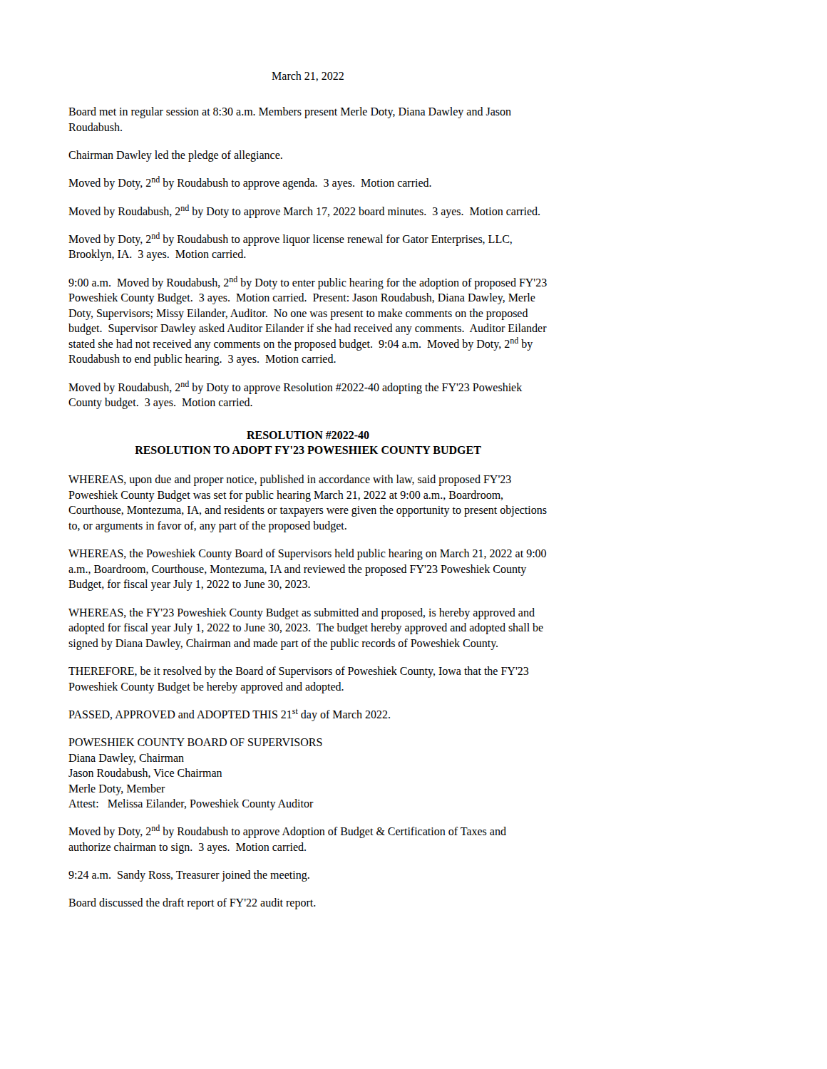March 21, 2022
Board met in regular session at 8:30 a.m. Members present Merle Doty, Diana Dawley and Jason Roudabush.
Chairman Dawley led the pledge of allegiance.
Moved by Doty, 2nd by Roudabush to approve agenda. 3 ayes. Motion carried.
Moved by Roudabush, 2nd by Doty to approve March 17, 2022 board minutes. 3 ayes. Motion carried.
Moved by Doty, 2nd by Roudabush to approve liquor license renewal for Gator Enterprises, LLC, Brooklyn, IA. 3 ayes. Motion carried.
9:00 a.m. Moved by Roudabush, 2nd by Doty to enter public hearing for the adoption of proposed FY'23 Poweshiek County Budget. 3 ayes. Motion carried. Present: Jason Roudabush, Diana Dawley, Merle Doty, Supervisors; Missy Eilander, Auditor. No one was present to make comments on the proposed budget. Supervisor Dawley asked Auditor Eilander if she had received any comments. Auditor Eilander stated she had not received any comments on the proposed budget. 9:04 a.m. Moved by Doty, 2nd by Roudabush to end public hearing. 3 ayes. Motion carried.
Moved by Roudabush, 2nd by Doty to approve Resolution #2022-40 adopting the FY'23 Poweshiek County budget. 3 ayes. Motion carried.
RESOLUTION #2022-40 RESOLUTION TO ADOPT FY'23 POWESHIEK COUNTY BUDGET
WHEREAS, upon due and proper notice, published in accordance with law, said proposed FY'23 Poweshiek County Budget was set for public hearing March 21, 2022 at 9:00 a.m., Boardroom, Courthouse, Montezuma, IA, and residents or taxpayers were given the opportunity to present objections to, or arguments in favor of, any part of the proposed budget.
WHEREAS, the Poweshiek County Board of Supervisors held public hearing on March 21, 2022 at 9:00 a.m., Boardroom, Courthouse, Montezuma, IA and reviewed the proposed FY'23 Poweshiek County Budget, for fiscal year July 1, 2022 to June 30, 2023.
WHEREAS, the FY'23 Poweshiek County Budget as submitted and proposed, is hereby approved and adopted for fiscal year July 1, 2022 to June 30, 2023. The budget hereby approved and adopted shall be signed by Diana Dawley, Chairman and made part of the public records of Poweshiek County.
THEREFORE, be it resolved by the Board of Supervisors of Poweshiek County, Iowa that the FY'23 Poweshiek County Budget be hereby approved and adopted.
PASSED, APPROVED and ADOPTED THIS 21st day of March 2022.
POWESHIEK COUNTY BOARD OF SUPERVISORS
Diana Dawley, Chairman
Jason Roudabush, Vice Chairman
Merle Doty, Member
Attest: Melissa Eilander, Poweshiek County Auditor
Moved by Doty, 2nd by Roudabush to approve Adoption of Budget & Certification of Taxes and authorize chairman to sign. 3 ayes. Motion carried.
9:24 a.m. Sandy Ross, Treasurer joined the meeting.
Board discussed the draft report of FY'22 audit report.